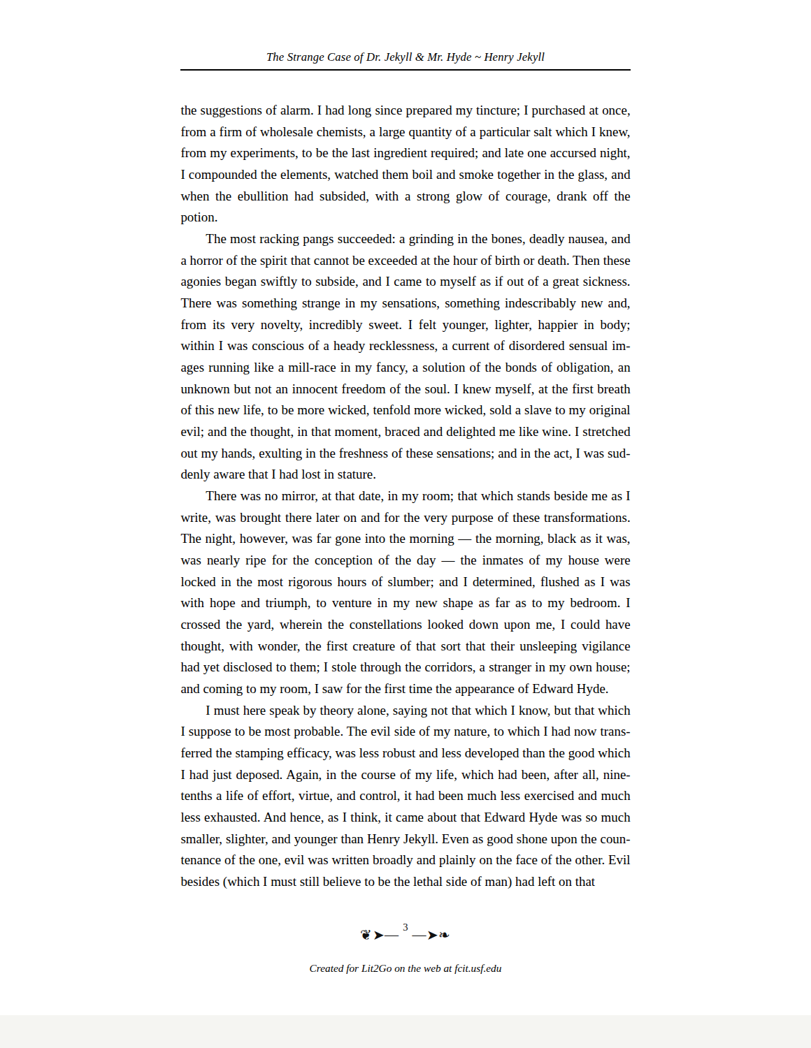The Strange Case of Dr. Jekyll & Mr. Hyde ~ Henry Jekyll
the suggestions of alarm. I had long since prepared my tincture; I purchased at once, from a firm of wholesale chemists, a large quantity of a particular salt which I knew, from my experiments, to be the last ingredient required; and late one accursed night, I compounded the elements, watched them boil and smoke together in the glass, and when the ebullition had subsided, with a strong glow of courage, drank off the potion.
The most racking pangs succeeded: a grinding in the bones, deadly nausea, and a horror of the spirit that cannot be exceeded at the hour of birth or death. Then these agonies began swiftly to subside, and I came to myself as if out of a great sickness. There was something strange in my sensations, something indescribably new and, from its very novelty, incredibly sweet. I felt younger, lighter, happier in body; within I was conscious of a heady recklessness, a current of disordered sensual images running like a mill-race in my fancy, a solution of the bonds of obligation, an unknown but not an innocent freedom of the soul. I knew myself, at the first breath of this new life, to be more wicked, tenfold more wicked, sold a slave to my original evil; and the thought, in that moment, braced and delighted me like wine. I stretched out my hands, exulting in the freshness of these sensations; and in the act, I was suddenly aware that I had lost in stature.
There was no mirror, at that date, in my room; that which stands beside me as I write, was brought there later on and for the very purpose of these transformations. The night, however, was far gone into the morning — the morning, black as it was, was nearly ripe for the conception of the day — the inmates of my house were locked in the most rigorous hours of slumber; and I determined, flushed as I was with hope and triumph, to venture in my new shape as far as to my bedroom. I crossed the yard, wherein the constellations looked down upon me, I could have thought, with wonder, the first creature of that sort that their unsleeping vigilance had yet disclosed to them; I stole through the corridors, a stranger in my own house; and coming to my room, I saw for the first time the appearance of Edward Hyde.
I must here speak by theory alone, saying not that which I know, but that which I suppose to be most probable. The evil side of my nature, to which I had now transferred the stamping efficacy, was less robust and less developed than the good which I had just deposed. Again, in the course of my life, which had been, after all, nine-tenths a life of effort, virtue, and control, it had been much less exercised and much less exhausted. And hence, as I think, it came about that Edward Hyde was so much smaller, slighter, and younger than Henry Jekyll. Even as good shone upon the countenance of the one, evil was written broadly and plainly on the face of the other. Evil besides (which I must still believe to be the lethal side of man) had left on that
❦➤—3—➤❧
Created for Lit2Go on the web at fcit.usf.edu